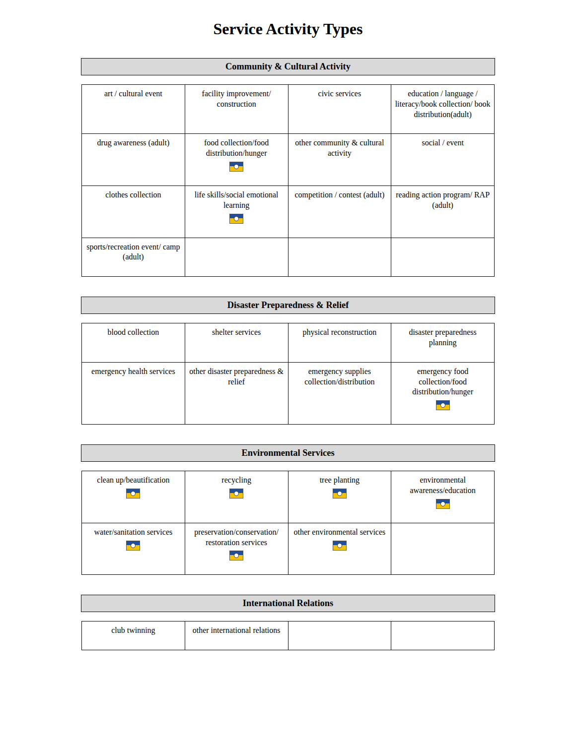Service Activity Types
Community & Cultural Activity
| art / cultural event | facility improvement/ construction | civic services | education / language / literacy/book collection/ book distribution(adult) |
| drug awareness (adult) | food collection/food distribution/hunger | other community & cultural activity | social / event |
| clothes collection | life skills/social emotional learning | competition / contest (adult) | reading action program/ RAP (adult) |
| sports/recreation event/ camp (adult) | | | |
Disaster Preparedness & Relief
| blood collection | shelter services | physical reconstruction | disaster preparedness planning |
| emergency health services | other disaster preparedness & relief | emergency supplies collection/distribution | emergency food collection/food distribution/hunger |
Environmental Services
| clean up/beautification | recycling | tree planting | environmental awareness/education |
| water/sanitation services | preservation/conservation/ restoration services | other environmental services | |
International Relations
| club twinning | other international relations | | |